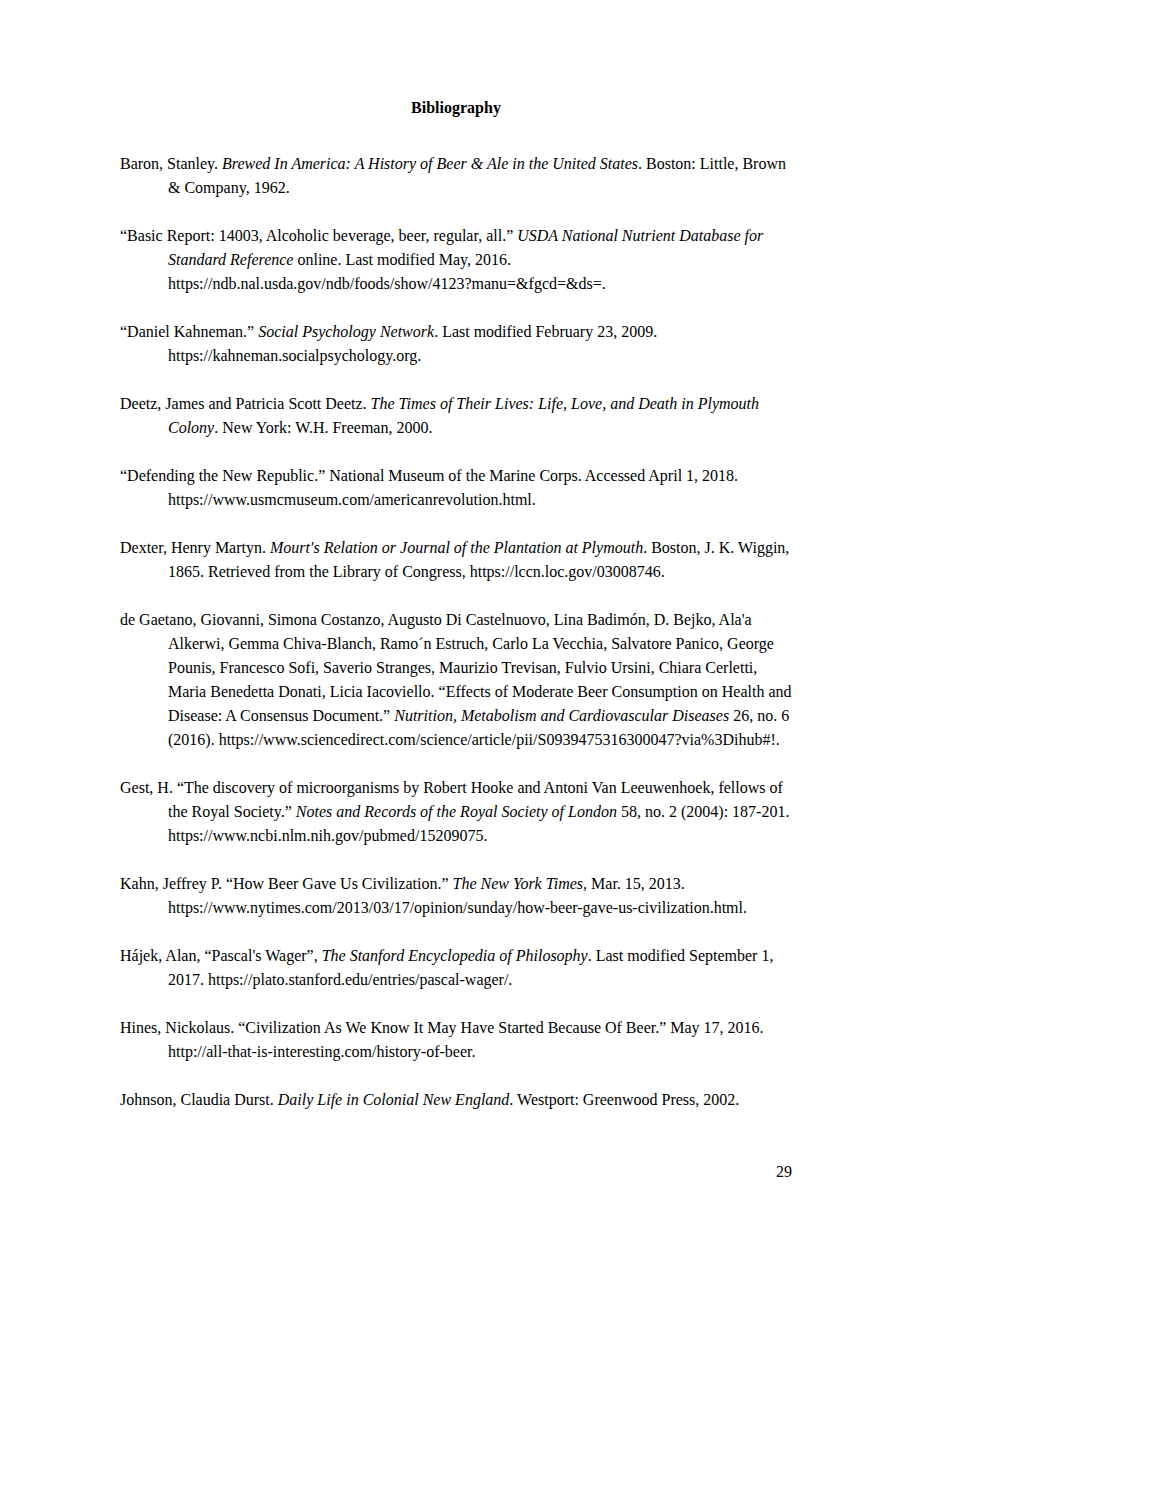Bibliography
Baron, Stanley. Brewed In America: A History of Beer & Ale in the United States. Boston: Little, Brown & Company, 1962.
“Basic Report: 14003, Alcoholic beverage, beer, regular, all.” USDA National Nutrient Database for Standard Reference online. Last modified May, 2016. https://ndb.nal.usda.gov/ndb/foods/show/4123?manu=&fgcd=&ds=.
“Daniel Kahneman.” Social Psychology Network. Last modified February 23, 2009. https://kahneman.socialpsychology.org.
Deetz, James and Patricia Scott Deetz. The Times of Their Lives: Life, Love, and Death in Plymouth Colony. New York: W.H. Freeman, 2000.
“Defending the New Republic.” National Museum of the Marine Corps. Accessed April 1, 2018. https://www.usmcmuseum.com/americanrevolution.html.
Dexter, Henry Martyn. Mourt's Relation or Journal of the Plantation at Plymouth. Boston, J. K. Wiggin, 1865. Retrieved from the Library of Congress, https://lccn.loc.gov/03008746.
de Gaetano, Giovanni, Simona Costanzo, Augusto Di Castelnuovo, Lina Badimón, D. Bejko, Ala'a Alkerwi, Gemma Chiva-Blanch, Ramo´n Estruch, Carlo La Vecchia, Salvatore Panico, George Pounis, Francesco Sofi, Saverio Stranges, Maurizio Trevisan, Fulvio Ursini, Chiara Cerletti, Maria Benedetta Donati, Licia Iacoviello. “Effects of Moderate Beer Consumption on Health and Disease: A Consensus Document.” Nutrition, Metabolism and Cardiovascular Diseases 26, no. 6 (2016). https://www.sciencedirect.com/science/article/pii/S0939475316300047?via%3Dihub#!.
Gest, H. “The discovery of microorganisms by Robert Hooke and Antoni Van Leeuwenhoek, fellows of the Royal Society.” Notes and Records of the Royal Society of London 58, no. 2 (2004): 187-201. https://www.ncbi.nlm.nih.gov/pubmed/15209075.
Kahn, Jeffrey P. “How Beer Gave Us Civilization.” The New York Times, Mar. 15, 2013. https://www.nytimes.com/2013/03/17/opinion/sunday/how-beer-gave-us-civilization.html.
Hájek, Alan, “Pascal's Wager”, The Stanford Encyclopedia of Philosophy. Last modified September 1, 2017. https://plato.stanford.edu/entries/pascal-wager/.
Hines, Nickolaus. “Civilization As We Know It May Have Started Because Of Beer.” May 17, 2016. http://all-that-is-interesting.com/history-of-beer.
Johnson, Claudia Durst. Daily Life in Colonial New England. Westport: Greenwood Press, 2002.
29